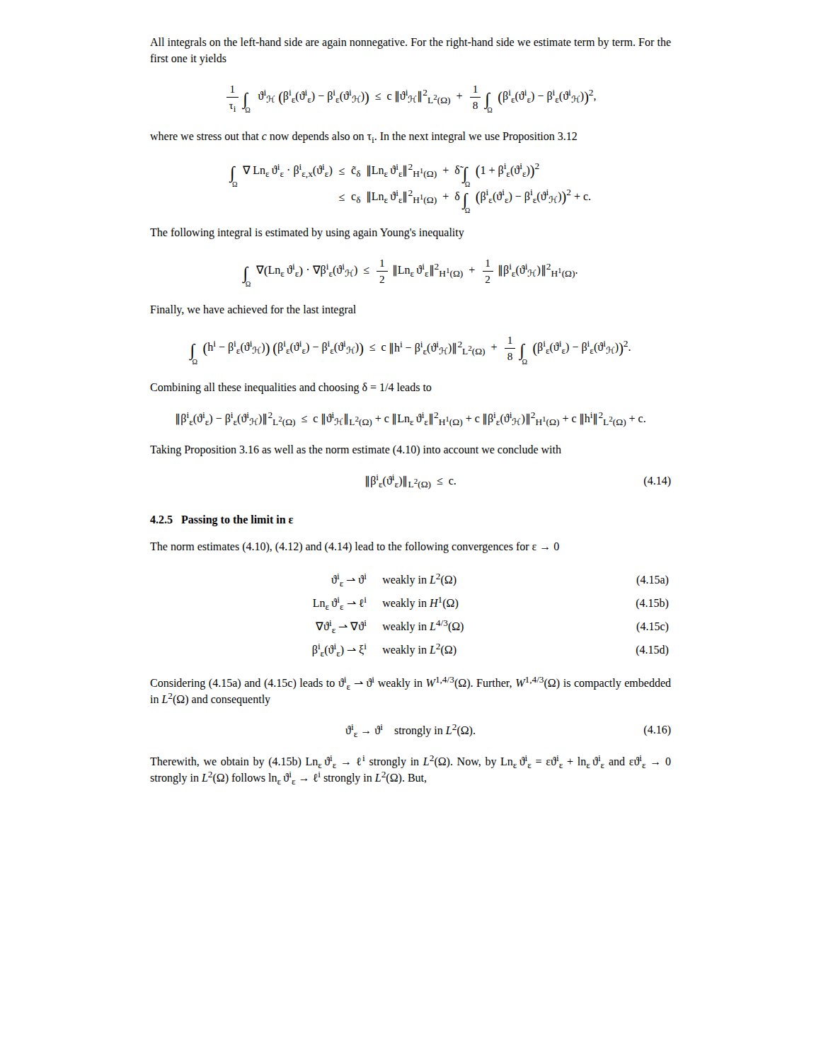All integrals on the left-hand side are again nonnegative. For the right-hand side we estimate term by term. For the first one it yields
1 τi ∫Ω  ϑiℋ (βiε(ϑiε) − βiε(ϑiℋ)) ≤ c ∥ϑiℋ∥2L2(Ω) + 18 ∫Ω (βiε(ϑiε) − βiε(ϑiℋ))2,
where we stress out that c now depends also on τi. In the next integral we use Proposition 3.12
| ∫ Ω ∇ Ln ε ϑ i ε · β i ε,x (ϑ i ε ) | ≤ | c̃ δ ∥Ln ε ϑ i ε ∥ 2 H 1 (Ω) + δ̃ ∫ Ω ( 1 + β i ε (ϑ i ε ) ) 2 |
| | ≤ | c δ ∥Ln ε ϑ i ε ∥ 2 H 1 (Ω) + δ ∫ Ω ( β i ε (ϑ i ε ) − β i ε (ϑ i ℋ ) ) 2 + c. |
The following integral is estimated by using again Young's inequality
∫Ω ∇(Lnε ϑiε) · ∇βiε(ϑiℋ) ≤ 12 ∥Lnε ϑiε∥2H1(Ω) + 12 ∥βiε(ϑiℋ)∥2H1(Ω).
Finally, we have achieved for the last integral
∫Ω (hi − βiε(ϑiℋ)) (βiε(ϑiε) − βiε(ϑiℋ)) ≤ c ∥hi − βiε(ϑiℋ)∥2L2(Ω) + 18 ∫Ω (βiε(ϑiε) − βiε(ϑiℋ))2.
Combining all these inequalities and choosing δ = 1/4 leads to
∥βiε(ϑiε) − βiε(ϑiℋ)∥2L2(Ω) ≤ c ∥ϑiℋ∥L2(Ω) + c ∥Lnε ϑiε∥2H1(Ω) + c ∥βiε(ϑiℋ)∥2H1(Ω) + c ∥hi∥2L2(Ω) + c.
Taking Proposition 3.16 as well as the norm estimate (4.10) into account we conclude with
∥βiε(ϑiε)∥L2(Ω) ≤ c.
(4.14)
4.2.5 Passing to the limit in ε
The norm estimates (4.10), (4.12) and (4.14) lead to the following convergences for ε → 0
| ϑ i ε ⇀ ϑ i | weakly in L 2 (Ω) | (4.15a) |
| Ln ε ϑ i ε ⇀ ℓ i | weakly in H 1 (Ω) | (4.15b) |
| ∇ϑ i ε ⇀ ∇ϑ i | weakly in L 4/3 (Ω) | (4.15c) |
| β i ε (ϑ i ε ) ⇀ ξ i | weakly in L 2 (Ω) | (4.15d) |
Considering (4.15a) and (4.15c) leads to ϑiε ⇀ ϑi weakly in W1,4/3(Ω). Further, W1,4/3(Ω) is compactly embedded in L2(Ω) and consequently
ϑiε → ϑi strongly in L2(Ω).
(4.16)
Therewith, we obtain by (4.15b) Lnε ϑiε → ℓi strongly in L2(Ω). Now, by Lnε ϑiε = εϑiε + lnε ϑiε and εϑiε → 0 strongly in L2(Ω) follows lnε ϑiε → ℓi strongly in L2(Ω). But,